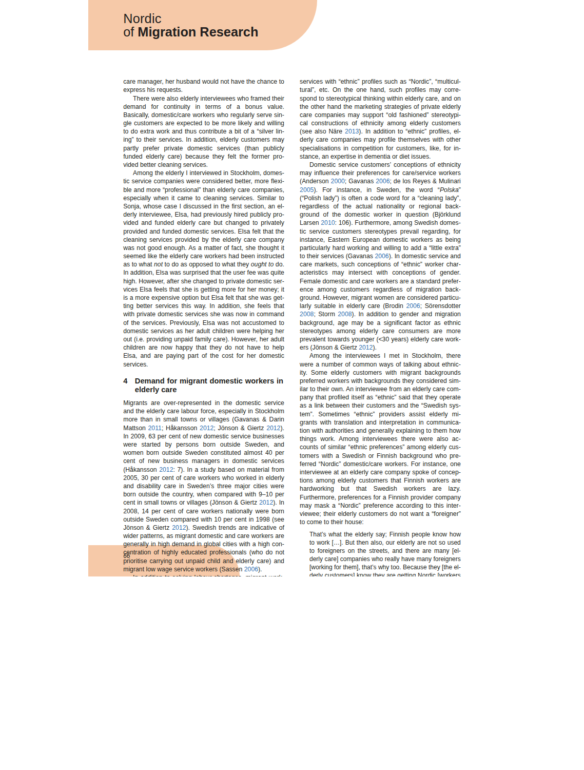Nordic
of Migration Research
care manager, her husband would not have the chance to express his requests.
There were also elderly interviewees who framed their demand for continuity in terms of a bonus value. Basically, domestic/care workers who regularly serve single customers are expected to be more likely and willing to do extra work and thus contribute a bit of a “silver lining” to their services. In addition, elderly customers may partly prefer private domestic services (than publicly funded elderly care) because they felt the former provided better cleaning services.
Among the elderly I interviewed in Stockholm, domestic service companies were considered better, more flexible and more “professional” than elderly care companies, especially when it came to cleaning services. Similar to Sonja, whose case I discussed in the first section, an elderly interviewee, Elsa, had previously hired publicly provided and funded elderly care but changed to privately provided and funded domestic services. Elsa felt that the cleaning services provided by the elderly care company was not good enough. As a matter of fact, she thought it seemed like the elderly care workers had been instructed as to what not to do as opposed to what they ought to do. In addition, Elsa was surprised that the user fee was quite high. However, after she changed to private domestic services Elsa feels that she is getting more for her money; it is a more expensive option but Elsa felt that she was getting better services this way. In addition, she feels that with private domestic services she was now in command of the services. Previously, Elsa was not accustomed to domestic services as her adult children were helping her out (i.e. providing unpaid family care). However, her adult children are now happy that they do not have to help Elsa, and are paying part of the cost for her domestic services.
4 Demand for migrant domestic workers in elderly care
Migrants are over-represented in the domestic service and the elderly care labour force, especially in Stockholm more than in small towns or villages (Gavanas & Darin Mattson 2011; Håkansson 2012; Jönson & Giertz 2012). In 2009, 63 per cent of new domestic service businesses were started by persons born outside Sweden, and women born outside Sweden constituted almost 40 per cent of new business managers in domestic services (Håkansson 2012: 7). In a study based on material from 2005, 30 per cent of care workers who worked in elderly and disability care in Sweden’s three major cities were born outside the country, when compared with 9–10 per cent in small towns or villages (Jönson & Giertz 2012). In 2008, 14 per cent of care workers nationally were born outside Sweden compared with 10 per cent in 1998 (see Jönson & Giertz 2012). Swedish trends are indicative of wider patterns, as migrant domestic and care workers are generally in high demand in global cities with a high concentration of highly educated professionals (who do not prioritise carrying out unpaid child and elderly care) and migrant low wage service workers (Sassen 2006).
In addition to solving labour shortages, migrant workers are expected to contribute “cultural expertise” and language resources in elderly care, when it comes to elderly customers with migrant backgrounds. Swedish elderly care politics cast the elderly with migrant backgrounds from outside Europe as belonging to “care cultures” with certain “cultural needs” (Brodin 2006).
Migrant domestic workers are in demand in particular due to the demand for “cultural” specialisation that is assumed to be needed for the migrant-background elderly who might not speak Swedish. Thus,
spurred by the possibilities of “customer choice”, there are private care providers who market their elderly care services with “ethnic” profiles such as “Nordic”, “multicultural”, etc. On the one hand, such profiles may correspond to stereotypical thinking within elderly care, and on the other hand the marketing strategies of private elderly care companies may support “old fashioned” stereotypical constructions of ethnicity among elderly customers (see also Näre 2013). In addition to “ethnic” profiles, elderly care companies may profile themselves with other specialisations in competition for customers, like, for instance, an expertise in dementia or diet issues.
Domestic service customers’ conceptions of ethnicity may influence their preferences for care/service workers (Anderson 2000; Gavanas 2006; de los Reyes & Mulinari 2005). For instance, in Sweden, the word “Polska” (“Polish lady”) is often a code word for a “cleaning lady”, regardless of the actual nationality or regional background of the domestic worker in question (Björklund Larsen 2010: 106). Furthermore, among Swedish domestic service customers stereotypes prevail regarding, for instance, Eastern European domestic workers as being particularly hard working and willing to add a “little extra” to their services (Gavanas 2006). In domestic service and care markets, such conceptions of “ethnic” worker characteristics may intersect with conceptions of gender. Female domestic and care workers are a standard preference among customers regardless of migration background. However, migrant women are considered particularly suitable in elderly care (Brodin 2006; Sörensdotter 2008; Storm 2008). In addition to gender and migration background, age may be a significant factor as ethnic stereotypes among elderly care consumers are more prevalent towards younger (<30 years) elderly care workers (Jönson & Giertz 2012).
Among the interviewees I met in Stockholm, there were a number of common ways of talking about ethnicity. Some elderly customers with migrant backgrounds preferred workers with backgrounds they considered similar to their own. An interviewee from an elderly care company that profiled itself as “ethnic” said that they operate as a link between their customers and the “Swedish system”. Sometimes “ethnic” providers assist elderly migrants with translation and interpretation in communication with authorities and generally explaining to them how things work. Among interviewees there were also accounts of similar “ethnic preferences” among elderly customers with a Swedish or Finnish background who preferred “Nordic” domestic/care workers. For instance, one interviewee at an elderly care company spoke of conceptions among elderly customers that Finnish workers are hardworking but that Swedish workers are lazy. Furthermore, preferences for a Finnish provider company may mask a “Nordic” preference according to this interviewee; their elderly customers do not want a “foreigner” to come to their house:
That’s what the elderly say; Finnish people know how to work […]. But then also, our elderly are not so used to foreigners on the streets, and there are many [elderly care] companies who really have many foreigners [working for them], that’s why too. Because they [the elderly customers] know they are getting Nordic [workers if they choose our Finnish profiled elderly care company]: Finnish people are from the North, so to speak. I think that is very significant.
Thus, among these elderly customers “Nordic” domestic/care workers are considered more similar to Swedish people than “foreigners” from other regions. However, we cannot draw too far-reaching conclusions from a micro-level study as the long tradition of Finnish elderly care workers in Sweden has a very complex history,
66